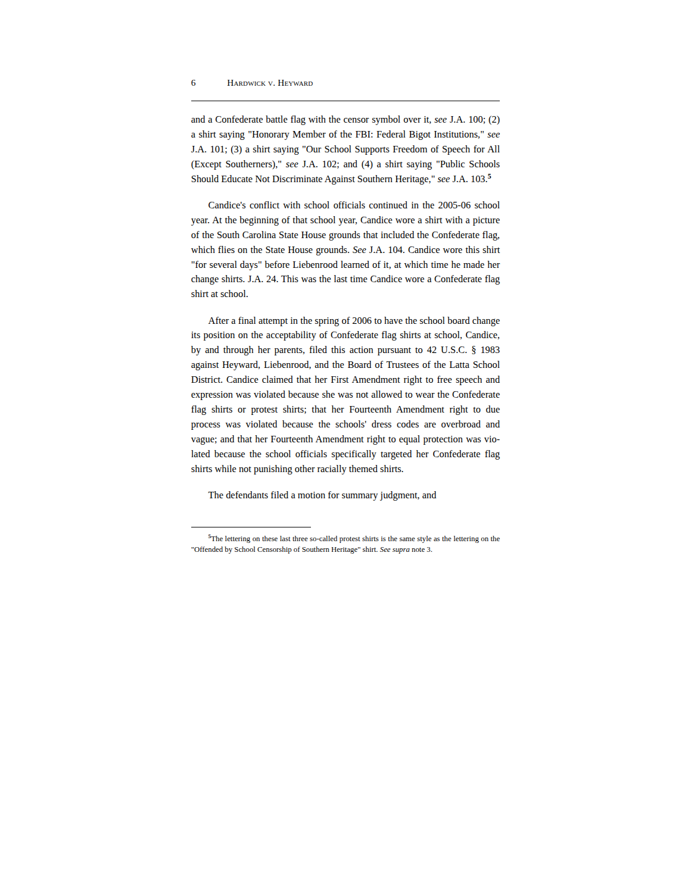6 Hardwick v. Heyward
and a Confederate battle flag with the censor symbol over it, see J.A. 100; (2) a shirt saying "Honorary Member of the FBI: Federal Bigot Institutions," see J.A. 101; (3) a shirt saying "Our School Supports Freedom of Speech for All (Except Southerners)," see J.A. 102; and (4) a shirt saying "Public Schools Should Educate Not Discriminate Against Southern Heritage," see J.A. 103.5
Candice's conflict with school officials continued in the 2005-06 school year. At the beginning of that school year, Candice wore a shirt with a picture of the South Carolina State House grounds that included the Confederate flag, which flies on the State House grounds. See J.A. 104. Candice wore this shirt "for several days" before Liebenrood learned of it, at which time he made her change shirts. J.A. 24. This was the last time Candice wore a Confederate flag shirt at school.
After a final attempt in the spring of 2006 to have the school board change its position on the acceptability of Confederate flag shirts at school, Candice, by and through her parents, filed this action pursuant to 42 U.S.C. § 1983 against Heyward, Liebenrood, and the Board of Trustees of the Latta School District. Candice claimed that her First Amendment right to free speech and expression was violated because she was not allowed to wear the Confederate flag shirts or protest shirts; that her Fourteenth Amendment right to due process was violated because the schools' dress codes are overbroad and vague; and that her Fourteenth Amendment right to equal protection was violated because the school officials specifically targeted her Confederate flag shirts while not punishing other racially themed shirts.
The defendants filed a motion for summary judgment, and
5The lettering on these last three so-called protest shirts is the same style as the lettering on the "Offended by School Censorship of Southern Heritage" shirt. See supra note 3.